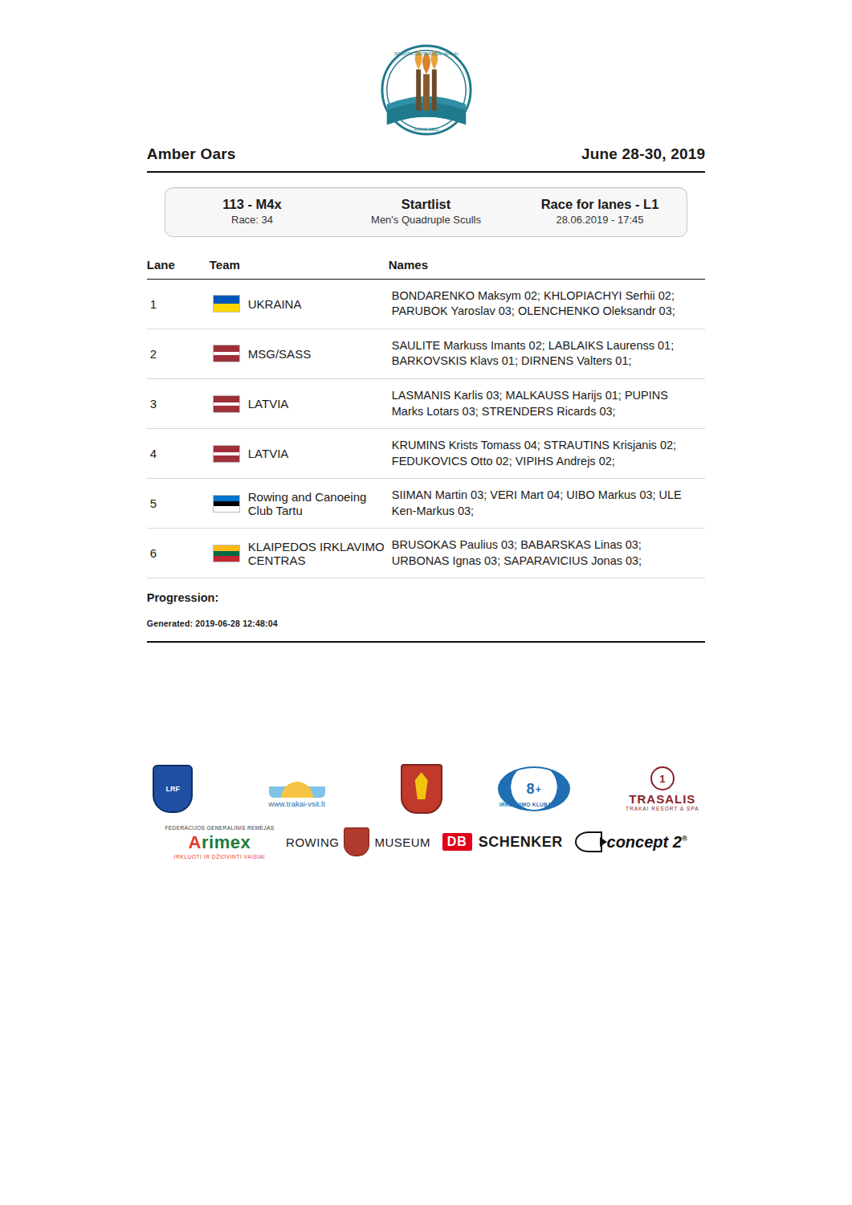REGATA GINTARINIAI IRKLAI ANNO 1962
Amber Oars
June 28-30, 2019
113 - M4x
Race: 34
Startlist
Men's Quadruple Sculls
Race for lanes - L1
28.06.2019 - 17:45
| Lane | Team | Names |
| --- | --- | --- |
| 1 | UKRAINA | BONDARENKO Maksym 02; KHLOPIACHYI Serhii 02; PARUBOK Yaroslav 03; OLENCHENKO Oleksandr 03; |
| 2 | MSG/SASS | SAULITE Markuss Imants 02; LABLAIKS Laurenss 01; BARKOVSKIS Klavs 01; DIRNENS Valters 01; |
| 3 | LATVIA | LASMANIS Karlis 03; MALKAUSS Harijs 01; PUPINS Marks Lotars 03; STRENDERS Ricards 03; |
| 4 | LATVIA | KRUMINS Krists Tomass 04; STRAUTINS Krisjanis 02; FEDUKOVICS Otto 02; VIPIHS Andrejs 02; |
| 5 | Rowing and Canoeing Club Tartu | SIIMAN Martin 03; VERI Mart 04; UIBO Markus 03; ULE Ken-Markus 03; |
| 6 | KLAIPEDOS IRKLAVIMO CENTRAS | BRUSOKAS Paulius 03; BABARSKAS Linas 03; URBONAS Ignas 03; SAPARAVICIUS Jonas 03; |
Progression:
Generated: 2019-06-28 12:48:04
LRF
www.trakai-vsit.lt
8+IRKLAVIMO KLUBAS
1
TRASALIS
TRAKAI RESORT & SPA
FEDERACIJOS GENERALINIS RĖMĖJAS
Arimex
IRKLUOTI IR DŽIOVINTI VAISIAI
ROWING MUSEUM
DB SCHENKER
concept 2®